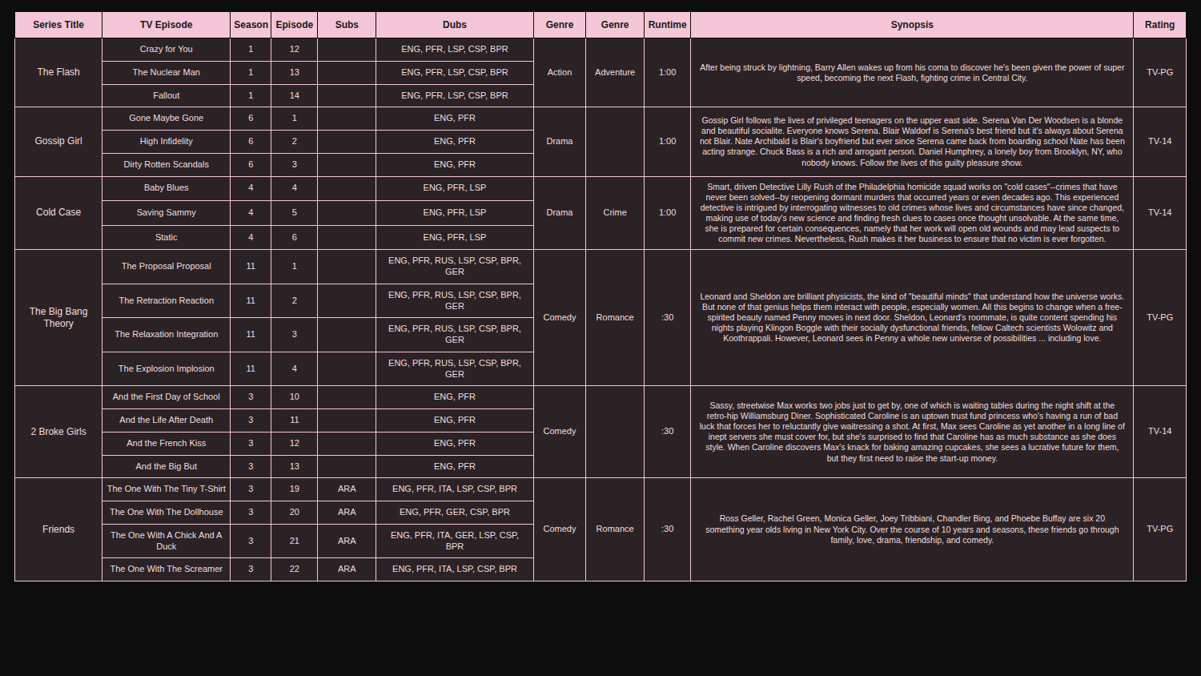| Series Title | TV Episode | Season | Episode | Subs | Dubs | Genre | Genre | Runtime | Synopsis | Rating |
| --- | --- | --- | --- | --- | --- | --- | --- | --- | --- | --- |
| The Flash | Crazy for You | 1 | 12 | | ENG, PFR, LSP, CSP, BPR | Action | Adventure | 1:00 | After being struck by lightning, Barry Allen wakes up from his coma to discover he's been given the power of super speed, becoming the next Flash, fighting crime in Central City. | TV-PG |
| The Nuclear Man | 1 | 13 | | ENG, PFR, LSP, CSP, BPR |
| Fallout | 1 | 14 | | ENG, PFR, LSP, CSP, BPR |
| Gossip Girl | Gone Maybe Gone | 6 | 1 | | ENG, PFR | Drama | | 1:00 | Gossip Girl follows the lives of privileged teenagers on the upper east side. Serena Van Der Woodsen is a blonde and beautiful socialite. Everyone knows Serena. Blair Waldorf is Serena's best friend but it's always about Serena not Blair. Nate Archibald is Blair's boyfriend but ever since Serena came back from boarding school Nate has been acting strange. Chuck Bass is a rich and arrogant person. Daniel Humphrey, a lonely boy from Brooklyn, NY, who nobody knows. Follow the lives of this guilty pleasure show. | TV-14 |
| High Infidelity | 6 | 2 | | ENG, PFR |
| Dirty Rotten Scandals | 6 | 3 | | ENG, PFR |
| Cold Case | Baby Blues | 4 | 4 | | ENG, PFR, LSP | Drama | Crime | 1:00 | Smart, driven Detective Lilly Rush of the Philadelphia homicide squad works on "cold cases"--crimes that have never been solved--by reopening dormant murders that occurred years or even decades ago. This experienced detective is intrigued by interrogating witnesses to old crimes whose lives and circumstances have since changed, making use of today's new science and finding fresh clues to cases once thought unsolvable. At the same time, she is prepared for certain consequences, namely that her work will open old wounds and may lead suspects to commit new crimes. Nevertheless, Rush makes it her business to ensure that no victim is ever forgotten. | TV-14 |
| Saving Sammy | 4 | 5 | | ENG, PFR, LSP |
| Static | 4 | 6 | | ENG, PFR, LSP |
| The Big Bang Theory | The Proposal Proposal | 11 | 1 | | ENG, PFR, RUS, LSP, CSP, BPR, GER | Comedy | Romance | :30 | Leonard and Sheldon are brilliant physicists, the kind of "beautiful minds" that understand how the universe works. But none of that genius helps them interact with people, especially women. All this begins to change when a free-spirited beauty named Penny moves in next door. Sheldon, Leonard's roommate, is quite content spending his nights playing Klingon Boggle with their socially dysfunctional friends, fellow Caltech scientists Wolowitz and Koothrappali. However, Leonard sees in Penny a whole new universe of possibilities ... including love. | TV-PG |
| The Retraction Reaction | 11 | 2 | | ENG, PFR, RUS, LSP, CSP, BPR, GER |
| The Relaxation Integration | 11 | 3 | | ENG, PFR, RUS, LSP, CSP, BPR, GER |
| The Explosion Implosion | 11 | 4 | | ENG, PFR, RUS, LSP, CSP, BPR, GER |
| 2 Broke Girls | And the First Day of School | 3 | 10 | | ENG, PFR | Comedy | | :30 | Sassy, streetwise Max works two jobs just to get by, one of which is waiting tables during the night shift at the retro-hip Williamsburg Diner. Sophisticated Caroline is an uptown trust fund princess who's having a run of bad luck that forces her to reluctantly give waitressing a shot. At first, Max sees Caroline as yet another in a long line of inept servers she must cover for, but she's surprised to find that Caroline has as much substance as she does style. When Caroline discovers Max's knack for baking amazing cupcakes, she sees a lucrative future for them, but they first need to raise the start-up money. | TV-14 |
| And the Life After Death | 3 | 11 | | ENG, PFR |
| And the French Kiss | 3 | 12 | | ENG, PFR |
| And the Big But | 3 | 13 | | ENG, PFR |
| Friends | The One With The Tiny T-Shirt | 3 | 19 | ARA | ENG, PFR, ITA, LSP, CSP, BPR | Comedy | Romance | :30 | Ross Geller, Rachel Green, Monica Geller, Joey Tribbiani, Chandler Bing, and Phoebe Buffay are six 20 something year olds living in New York City. Over the course of 10 years and seasons, these friends go through family, love, drama, friendship, and comedy. | TV-PG |
| The One With The Dollhouse | 3 | 20 | ARA | ENG, PFR, GER, CSP, BPR |
| The One With A Chick And A Duck | 3 | 21 | ARA | ENG, PFR, ITA, GER, LSP, CSP, BPR |
| The One With The Screamer | 3 | 22 | ARA | ENG, PFR, ITA, LSP, CSP, BPR |